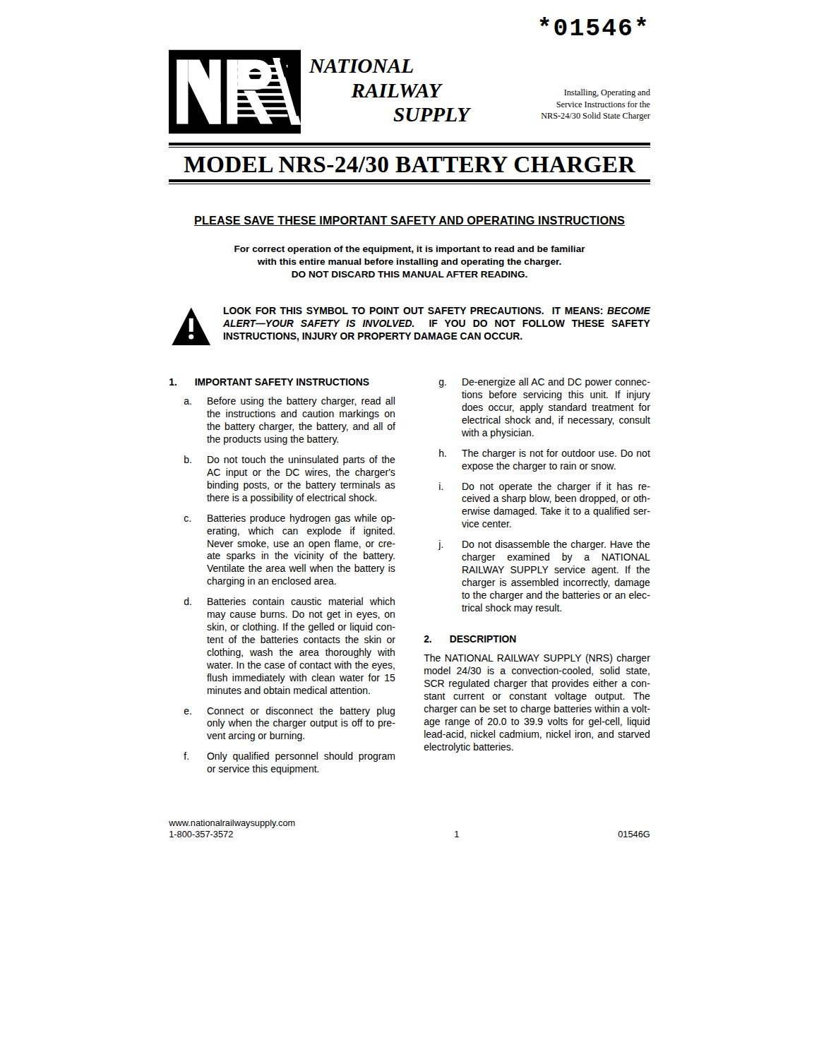*01546*
NATIONAL
RAILWAY
SUPPLY
Installing, Operating and
Service Instructions for the
NRS-24/30 Solid State Charger
MODEL NRS-24/30 BATTERY CHARGER
PLEASE SAVE THESE IMPORTANT SAFETY AND OPERATING INSTRUCTIONS
For correct operation of the equipment, it is important to read and be familiar
with this entire manual before installing and operating the charger.
DO NOT DISCARD THIS MANUAL AFTER READING.
LOOK FOR THIS SYMBOL TO POINT OUT SAFETY PRECAUTIONS. IT MEANS: BECOME ALERT—YOUR SAFETY IS INVOLVED. IF YOU DO NOT FOLLOW THESE SAFETY INSTRUCTIONS, INJURY OR PROPERTY DAMAGE CAN OCCUR.
1.
IMPORTANT SAFETY INSTRUCTIONS
a. Before using the battery charger, read all the instructions and caution markings on the battery charger, the battery, and all of the products using the battery.
b. Do not touch the uninsulated parts of the AC input or the DC wires, the charger's binding posts, or the battery terminals as there is a possibility of electrical shock.
c. Batteries produce hydrogen gas while operating, which can explode if ignited. Never smoke, use an open flame, or create sparks in the vicinity of the battery. Ventilate the area well when the battery is charging in an enclosed area.
d. Batteries contain caustic material which may cause burns. Do not get in eyes, on skin, or clothing. If the gelled or liquid content of the batteries contacts the skin or clothing, wash the area thoroughly with water. In the case of contact with the eyes, flush immediately with clean water for 15 minutes and obtain medical attention.
e. Connect or disconnect the battery plug only when the charger output is off to prevent arcing or burning.
f. Only qualified personnel should program or service this equipment.
g. De-energize all AC and DC power connections before servicing this unit. If injury does occur, apply standard treatment for electrical shock and, if necessary, consult with a physician.
h. The charger is not for outdoor use. Do not expose the charger to rain or snow.
i. Do not operate the charger if it has received a sharp blow, been dropped, or otherwise damaged. Take it to a qualified service center.
j. Do not disassemble the charger. Have the charger examined by a NATIONAL RAILWAY SUPPLY service agent. If the charger is assembled incorrectly, damage to the charger and the batteries or an electrical shock may result.
2.
DESCRIPTION
The NATIONAL RAILWAY SUPPLY (NRS) charger model 24/30 is a convection-cooled, solid state, SCR regulated charger that provides either a constant current or constant voltage output. The charger can be set to charge batteries within a voltage range of 20.0 to 39.9 volts for gel-cell, liquid lead-acid, nickel cadmium, nickel iron, and starved electrolytic batteries.
www.nationalrailwaysupply.com
1-800-357-3572
1
01546G